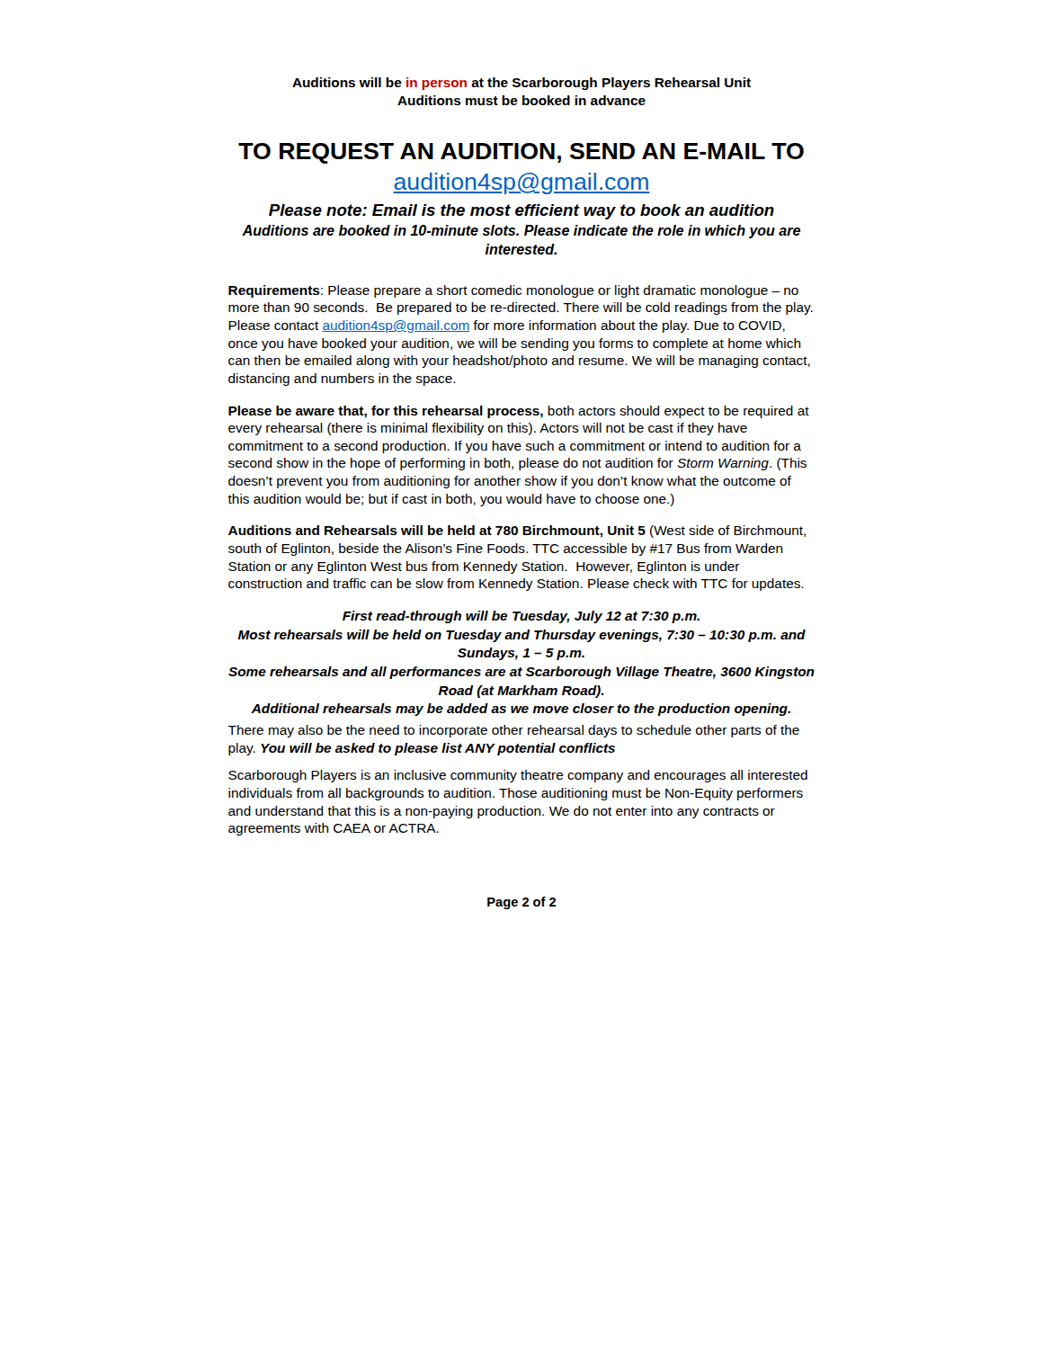Auditions will be in person at the Scarborough Players Rehearsal Unit
Auditions must be booked in advance
TO REQUEST AN AUDITION, SEND AN E-MAIL TO
audition4sp@gmail.com
Please note: Email is the most efficient way to book an audition
Auditions are booked in 10-minute slots. Please indicate the role in which you are interested.
Requirements: Please prepare a short comedic monologue or light dramatic monologue – no more than 90 seconds. Be prepared to be re-directed. There will be cold readings from the play. Please contact audition4sp@gmail.com for more information about the play. Due to COVID, once you have booked your audition, we will be sending you forms to complete at home which can then be emailed along with your headshot/photo and resume. We will be managing contact, distancing and numbers in the space.
Please be aware that, for this rehearsal process, both actors should expect to be required at every rehearsal (there is minimal flexibility on this). Actors will not be cast if they have commitment to a second production. If you have such a commitment or intend to audition for a second show in the hope of performing in both, please do not audition for Storm Warning. (This doesn’t prevent you from auditioning for another show if you don’t know what the outcome of this audition would be; but if cast in both, you would have to choose one.)
Auditions and Rehearsals will be held at 780 Birchmount, Unit 5 (West side of Birchmount, south of Eglinton, beside the Alison’s Fine Foods. TTC accessible by #17 Bus from Warden Station or any Eglinton West bus from Kennedy Station. However, Eglinton is under construction and traffic can be slow from Kennedy Station. Please check with TTC for updates.
First read-through will be Tuesday, July 12 at 7:30 p.m.
Most rehearsals will be held on Tuesday and Thursday evenings, 7:30 – 10:30 p.m. and Sundays, 1 – 5 p.m.
Some rehearsals and all performances are at Scarborough Village Theatre, 3600 Kingston Road (at Markham Road).
Additional rehearsals may be added as we move closer to the production opening.
There may also be the need to incorporate other rehearsal days to schedule other parts of the play. You will be asked to please list ANY potential conflicts
Scarborough Players is an inclusive community theatre company and encourages all interested individuals from all backgrounds to audition. Those auditioning must be Non-Equity performers and understand that this is a non-paying production. We do not enter into any contracts or agreements with CAEA or ACTRA.
Page 2 of 2